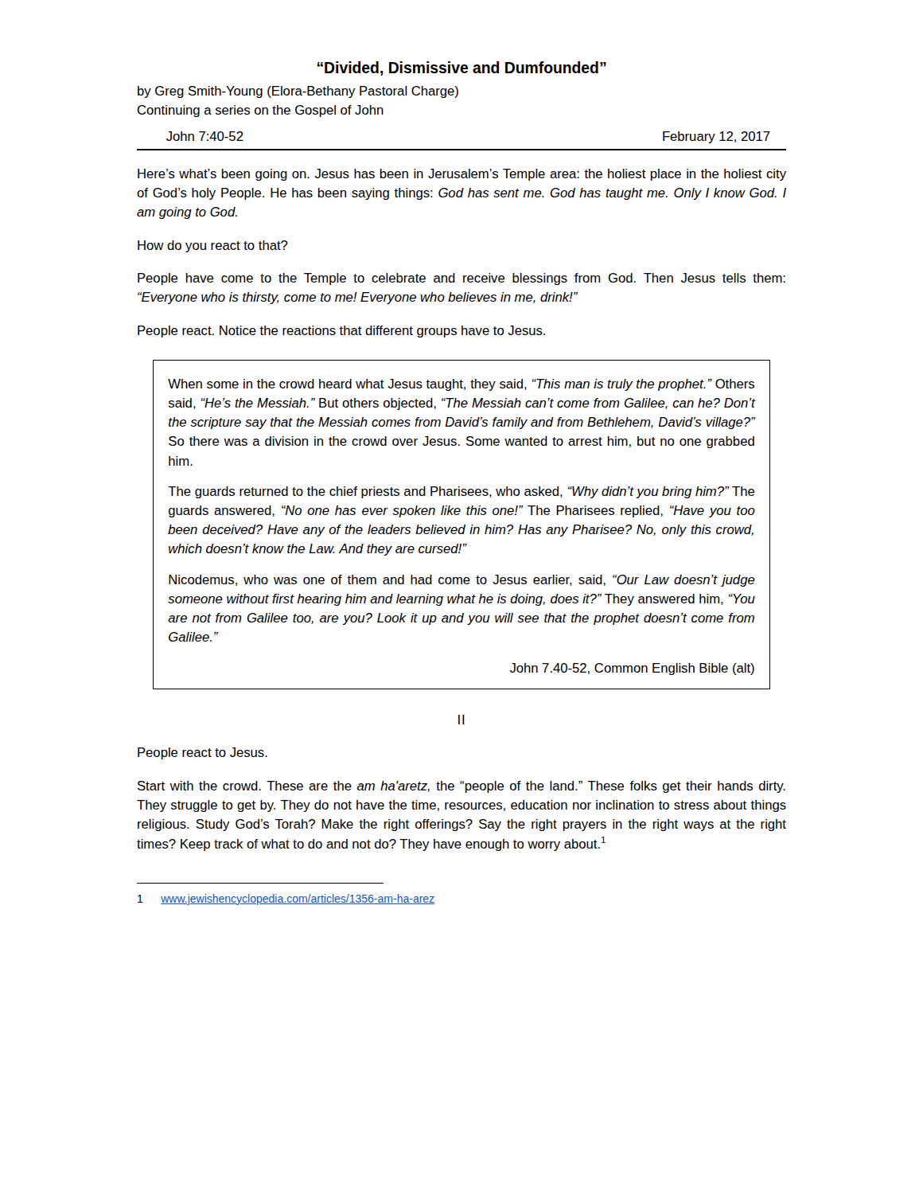“Divided, Dismissive and Dumfounded”
by Greg Smith-Young (Elora-Bethany Pastoral Charge)
Continuing a series on the Gospel of John
John 7:40-52 February 12, 2017
Here’s what’s been going on. Jesus has been in Jerusalem’s Temple area: the holiest place in the holiest city of God’s holy People. He has been saying things: God has sent me. God has taught me. Only I know God. I am going to God.
How do you react to that?
People have come to the Temple to celebrate and receive blessings from God. Then Jesus tells them: “Everyone who is thirsty, come to me! Everyone who believes in me, drink!”
People react. Notice the reactions that different groups have to Jesus.
When some in the crowd heard what Jesus taught, they said, “This man is truly the prophet.” Others said, “He’s the Messiah.” But others objected, “The Messiah can’t come from Galilee, can he? Don’t the scripture say that the Messiah comes from David’s family and from Bethlehem, David’s village?” So there was a division in the crowd over Jesus. Some wanted to arrest him, but no one grabbed him.
The guards returned to the chief priests and Pharisees, who asked, “Why didn’t you bring him?” The guards answered, “No one has ever spoken like this one!” The Pharisees replied, “Have you too been deceived? Have any of the leaders believed in him? Has any Pharisee? No, only this crowd, which doesn’t know the Law. And they are cursed!”
Nicodemus, who was one of them and had come to Jesus earlier, said, “Our Law doesn’t judge someone without first hearing him and learning what he is doing, does it?” They answered him, “You are not from Galilee too, are you? Look it up and you will see that the prophet doesn’t come from Galilee.”
John 7.40-52, Common English Bible (alt)
II
People react to Jesus.
Start with the crowd. These are the am ha'aretz, the “people of the land.” These folks get their hands dirty. They struggle to get by. They do not have the time, resources, education nor inclination to stress about things religious. Study God’s Torah? Make the right offerings? Say the right prayers in the right ways at the right times? Keep track of what to do and not do? They have enough to worry about.1
1 www.jewishencyclopedia.com/articles/1356-am-ha-arez